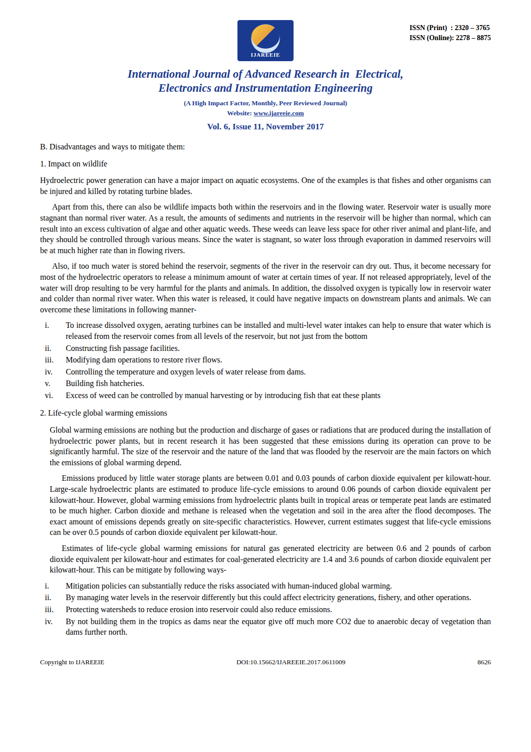ISSN (Print) : 2320 – 3765
ISSN (Online): 2278 – 8875
International Journal of Advanced Research in Electrical,
Electronics and Instrumentation Engineering
(A High Impact Factor, Monthly, Peer Reviewed Journal)
Website: www.ijareeie.com
Vol. 6, Issue 11, November 2017
B. Disadvantages and ways to mitigate them:
1. Impact on wildlife
Hydroelectric power generation can have a major impact on aquatic ecosystems. One of the examples is that fishes and other organisms can be injured and killed by rotating turbine blades.
Apart from this, there can also be wildlife impacts both within the reservoirs and in the flowing water. Reservoir water is usually more stagnant than normal river water. As a result, the amounts of sediments and nutrients in the reservoir will be higher than normal, which can result into an excess cultivation of algae and other aquatic weeds. These weeds can leave less space for other river animal and plant-life, and they should be controlled through various means. Since the water is stagnant, so water loss through evaporation in dammed reservoirs will be at much higher rate than in flowing rivers.
Also, if too much water is stored behind the reservoir, segments of the river in the reservoir can dry out. Thus, it become necessary for most of the hydroelectric operators to release a minimum amount of water at certain times of year. If not released appropriately, level of the water will drop resulting to be very harmful for the plants and animals. In addition, the dissolved oxygen is typically low in reservoir water and colder than normal river water. When this water is released, it could have negative impacts on downstream plants and animals. We can overcome these limitations in following manner-
To increase dissolved oxygen, aerating turbines can be installed and multi-level water intakes can help to ensure that water which is released from the reservoir comes from all levels of the reservoir, but not just from the bottom
Constructing fish passage facilities.
Modifying dam operations to restore river flows.
Controlling the temperature and oxygen levels of water release from dams.
Building fish hatcheries.
Excess of weed can be controlled by manual harvesting or by introducing fish that eat these plants
2. Life-cycle global warming emissions
Global warming emissions are nothing but the production and discharge of gases or radiations that are produced during the installation of hydroelectric power plants, but in recent research it has been suggested that these emissions during its operation can prove to be significantly harmful. The size of the reservoir and the nature of the land that was flooded by the reservoir are the main factors on which the emissions of global warming depend.
Emissions produced by little water storage plants are between 0.01 and 0.03 pounds of carbon dioxide equivalent per kilowatt-hour. Large-scale hydroelectric plants are estimated to produce life-cycle emissions to around 0.06 pounds of carbon dioxide equivalent per kilowatt-hour. However, global warming emissions from hydroelectric plants built in tropical areas or temperate peat lands are estimated to be much higher. Carbon dioxide and methane is released when the vegetation and soil in the area after the flood decomposes. The exact amount of emissions depends greatly on site-specific characteristics. However, current estimates suggest that life-cycle emissions can be over 0.5 pounds of carbon dioxide equivalent per kilowatt-hour.
Estimates of life-cycle global warming emissions for natural gas generated electricity are between 0.6 and 2 pounds of carbon dioxide equivalent per kilowatt-hour and estimates for coal-generated electricity are 1.4 and 3.6 pounds of carbon dioxide equivalent per kilowatt-hour. This can be mitigate by following ways-
Mitigation policies can substantially reduce the risks associated with human-induced global warming.
By managing water levels in the reservoir differently but this could affect electricity generations, fishery, and other operations.
Protecting watersheds to reduce erosion into reservoir could also reduce emissions.
By not building them in the tropics as dams near the equator give off much more CO2 due to anaerobic decay of vegetation than dams further north.
Copyright to IJAREEIE
DOI:10.15662/IJAREEIE.2017.0611009
8626